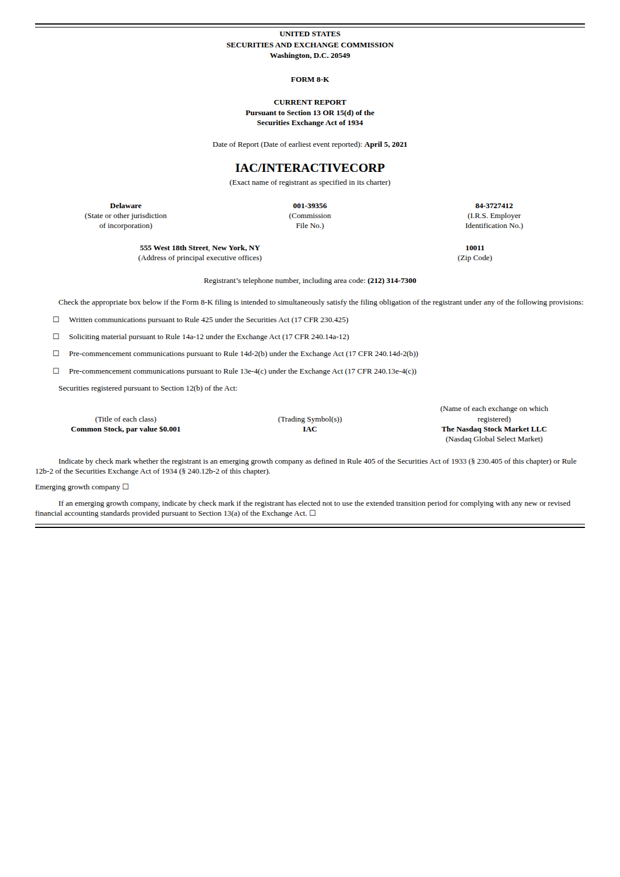UNITED STATES
SECURITIES AND EXCHANGE COMMISSION
Washington, D.C. 20549
FORM 8-K
CURRENT REPORT
Pursuant to Section 13 OR 15(d) of the
Securities Exchange Act of 1934
Date of Report (Date of earliest event reported): April 5, 2021
IAC/INTERACTIVECORP
(Exact name of registrant as specified in its charter)
| Delaware | 001-39356 | 84-3727412 |
| (State or other jurisdiction | (Commission | (I.R.S. Employer |
| of incorporation) | File No.) | Identification No.) |
| 555 West 18th Street , New York, NY | 10011 |
| (Address of principal executive offices) | (Zip Code) |
Registrant’s telephone number, including area code: (212) 314-7300
Check the appropriate box below if the Form 8-K filing is intended to simultaneously satisfy the filing obligation of the registrant under any of the following provisions:
☐Written communications pursuant to Rule 425 under the Securities Act (17 CFR 230.425)
☐Soliciting material pursuant to Rule 14a-12 under the Exchange Act (17 CFR 240.14a-12)
☐Pre-commencement communications pursuant to Rule 14d-2(b) under the Exchange Act (17 CFR 240.14d-2(b))
☐Pre-commencement communications pursuant to Rule 13e-4(c) under the Exchange Act (17 CFR 240.13e-4(c))
Securities registered pursuant to Section 12(b) of the Act:
| | | (Name of each exchange on which |
| (Title of each class) | (Trading Symbol(s)) | registered) |
| Common Stock, par value $0.001 | IAC | The Nasdaq Stock Market LLC |
| | | (Nasdaq Global Select Market) |
Indicate by check mark whether the registrant is an emerging growth company as defined in Rule 405 of the Securities Act of 1933 (§ 230.405 of this chapter) or Rule 12b-2 of the Securities Exchange Act of 1934 (§ 240.12b-2 of this chapter).
Emerging growth company ☐
If an emerging growth company, indicate by check mark if the registrant has elected not to use the extended transition period for complying with any new or revised financial accounting standards provided pursuant to Section 13(a) of the Exchange Act. ☐